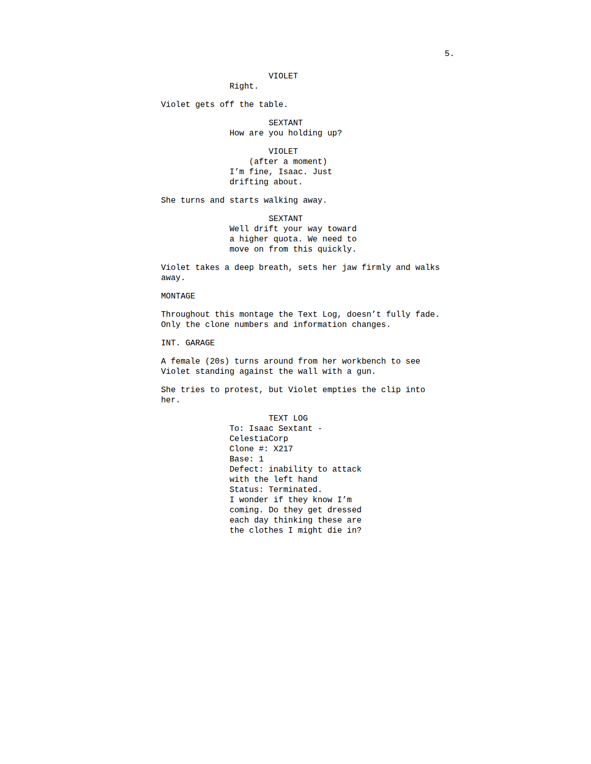5.
VIOLET
Right.
Violet gets off the table.
SEXTANT
How are you holding up?
VIOLET
(after a moment)
I’m fine, Isaac. Just drifting about.
She turns and starts walking away.
SEXTANT
Well drift your way toward a higher quota. We need to move on from this quickly.
Violet takes a deep breath, sets her jaw firmly and walks away.
MONTAGE
Throughout this montage the Text Log, doesn’t fully fade. Only the clone numbers and information changes.
INT. GARAGE
A female (20s) turns around from her workbench to see Violet standing against the wall with a gun.
She tries to protest, but Violet empties the clip into her.
TEXT LOG
To: Isaac Sextant - CelestiaCorp
Clone #: X217
Base: 1
Defect: inability to attack with the left hand
Status: Terminated.
I wonder if they know I’m coming. Do they get dressed each day thinking these are the clothes I might die in?